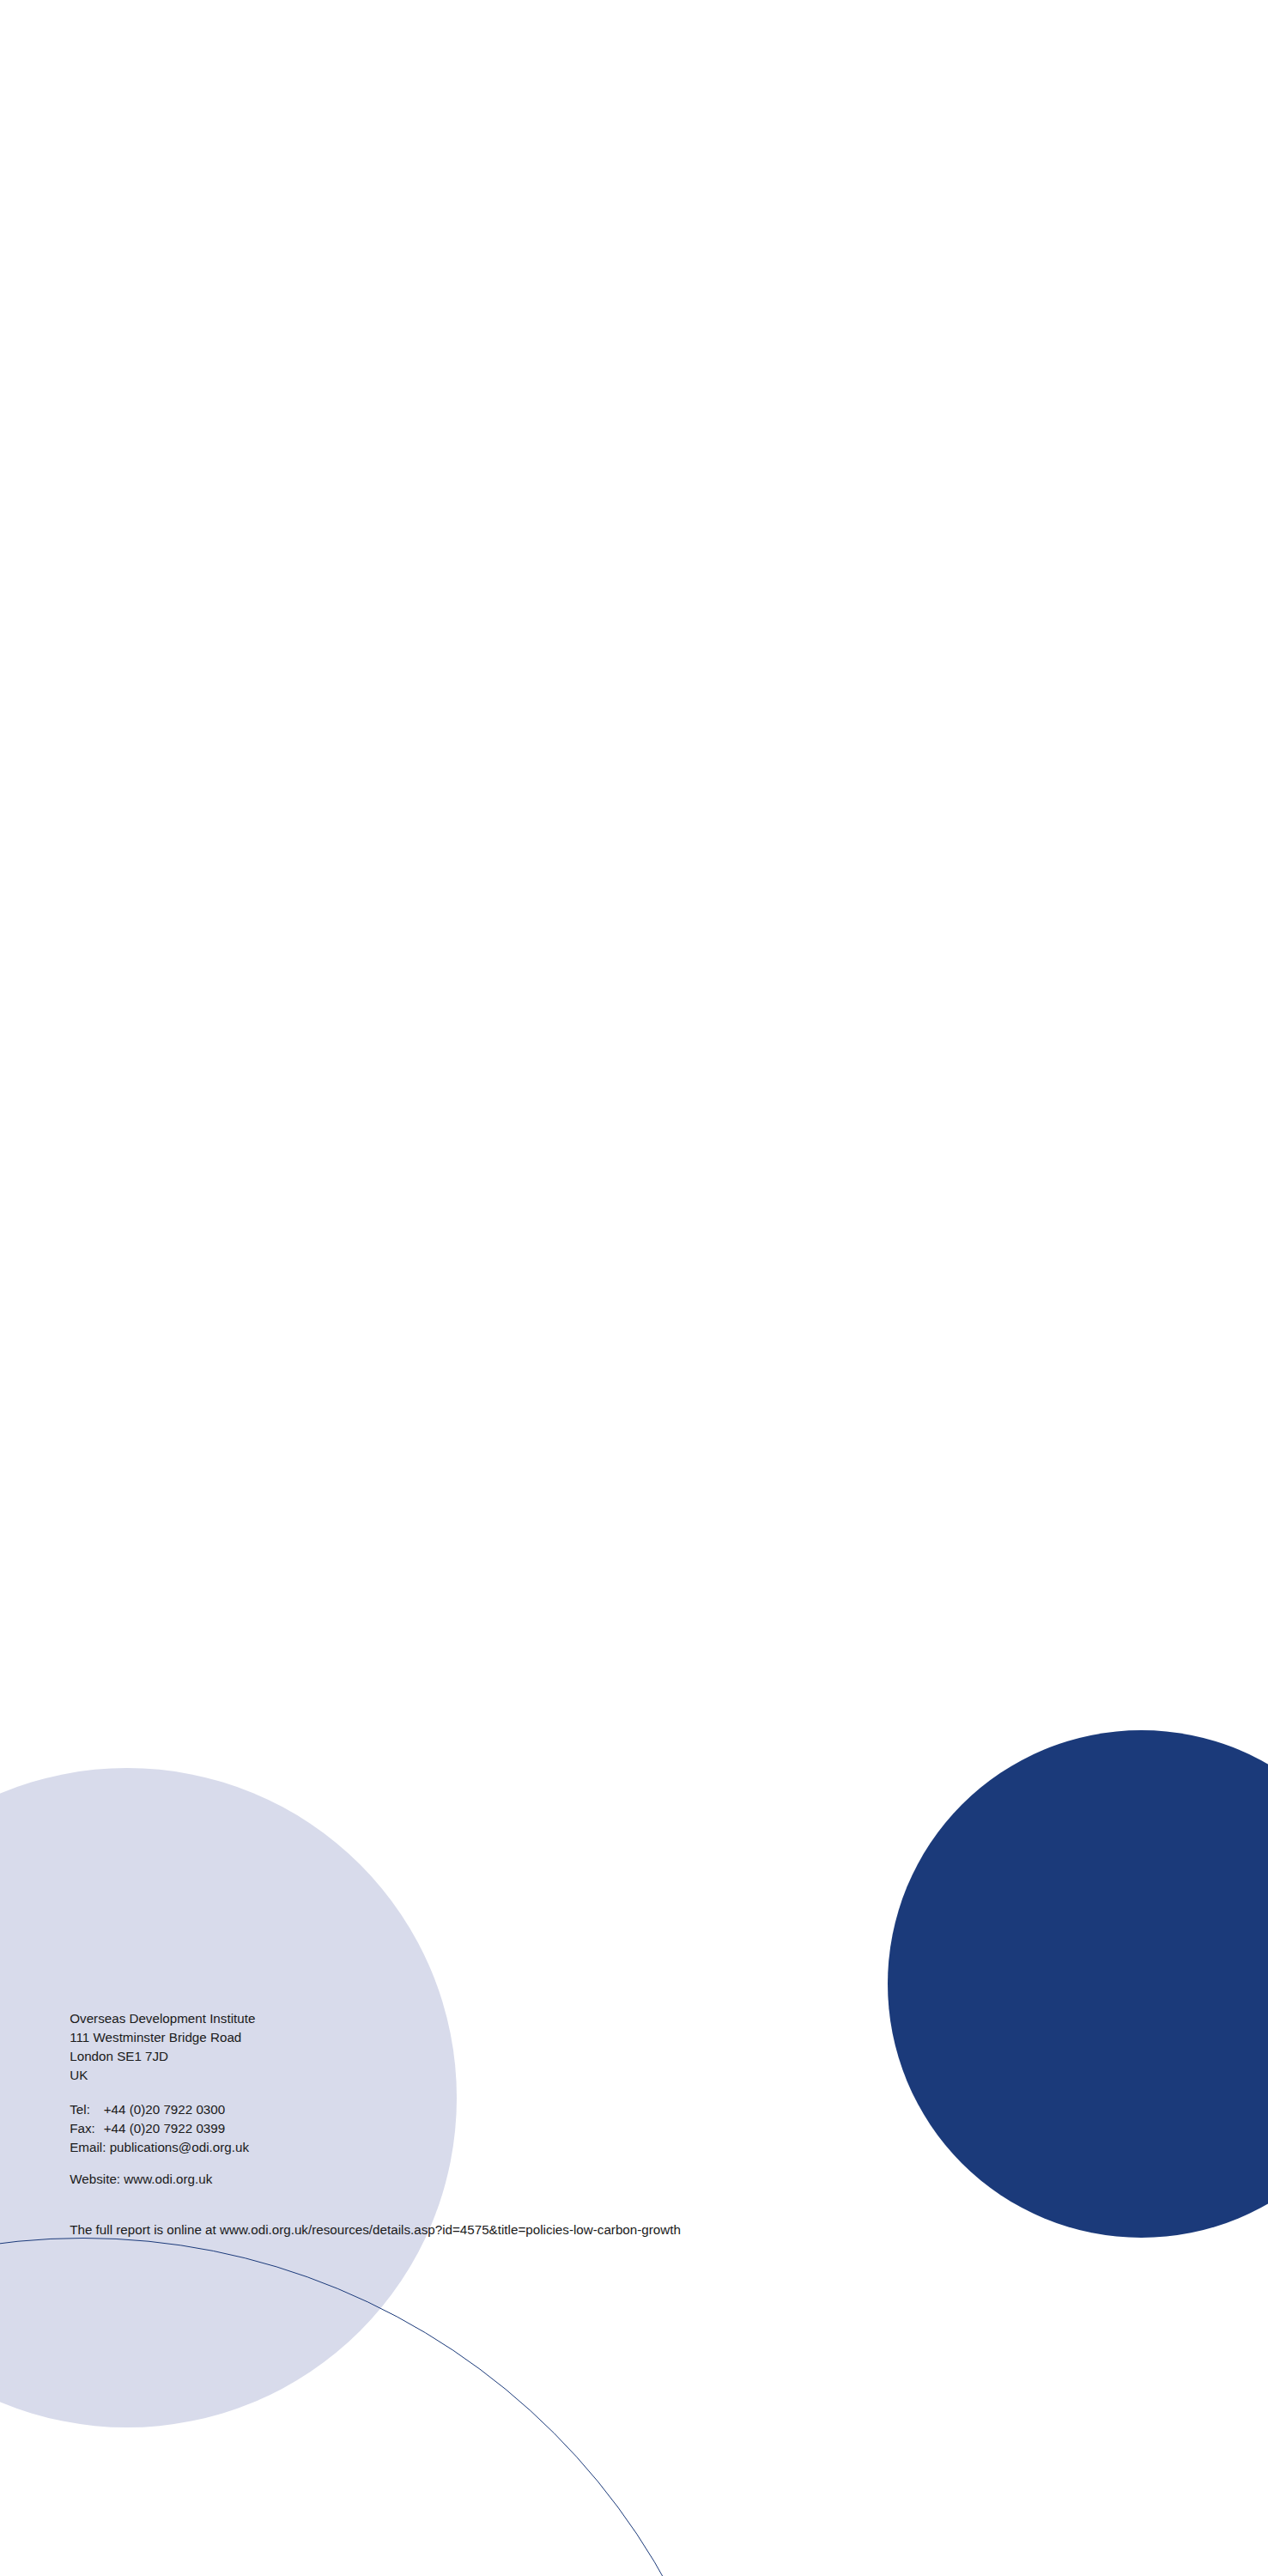Overseas Development Institute
111 Westminster Bridge Road
London SE1 7JD
UK
Tel:+44 (0)20 7922 0300
Fax:+44 (0)20 7922 0399
Email: publications@odi.org.uk
Website: www.odi.org.uk
The full report is online at www.odi.org.uk/resources/details.asp?id=4575&title=policies-low-carbon-growth